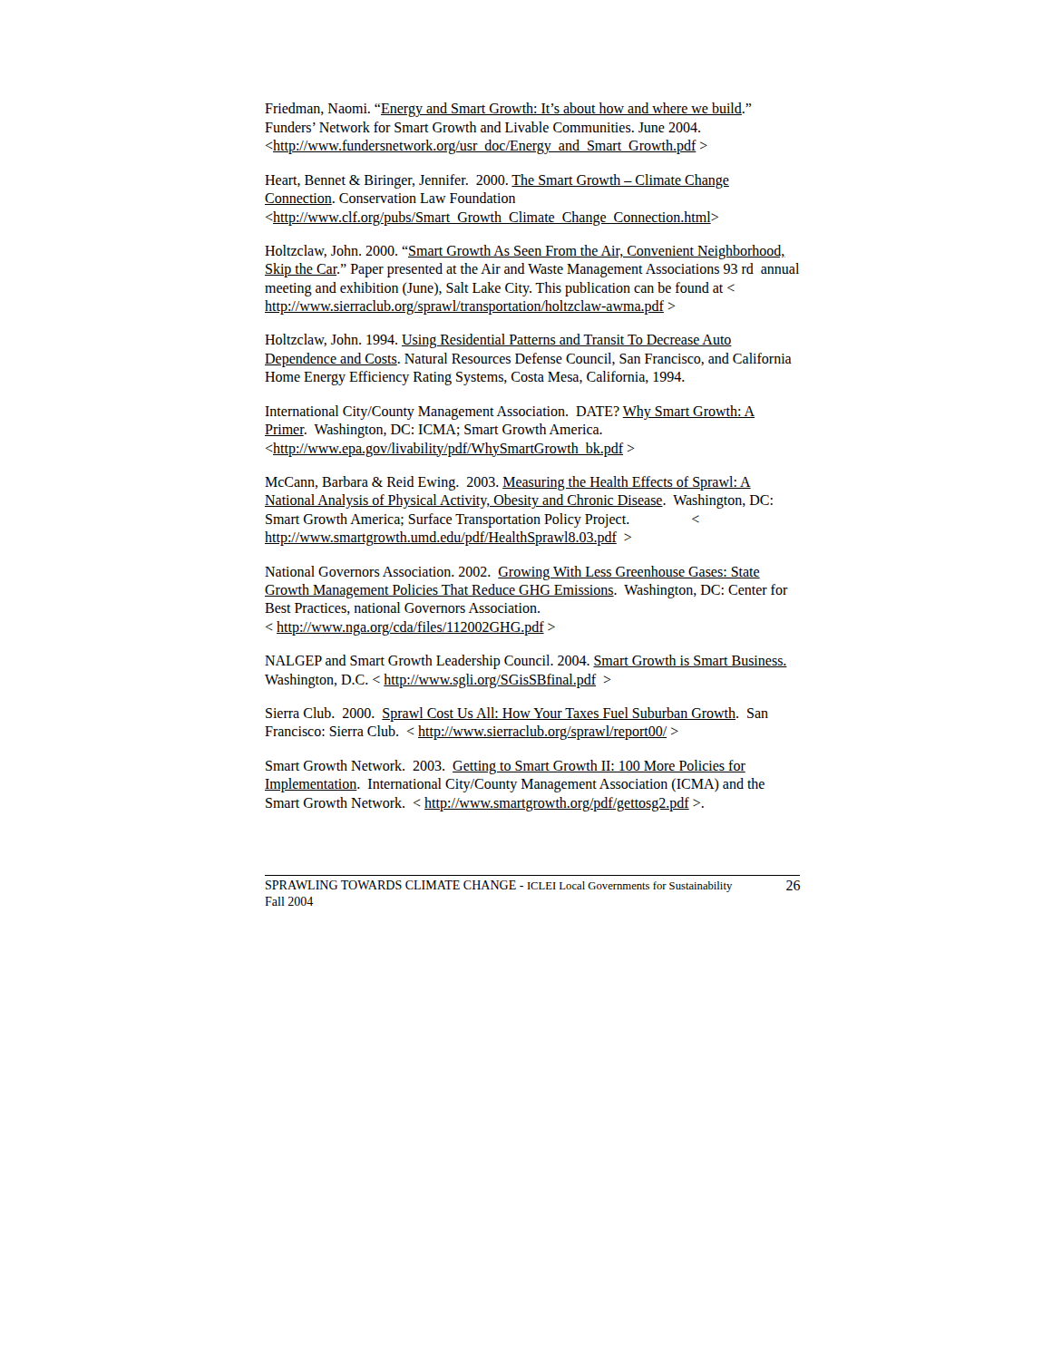Friedman, Naomi. “Energy and Smart Growth: It’s about how and where we build.” Funders’ Network for Smart Growth and Livable Communities. June 2004. <http://www.fundersnetwork.org/usr_doc/Energy_and_Smart_Growth.pdf >
Heart, Bennet & Biringer, Jennifer. 2000. The Smart Growth – Climate Change Connection. Conservation Law Foundation
<http://www.clf.org/pubs/Smart_Growth_Climate_Change_Connection.html>
Holtzclaw, John. 2000. “Smart Growth As Seen From the Air, Convenient Neighborhood, Skip the Car.” Paper presented at the Air and Waste Management Associations 93 rd annual meeting and exhibition (June), Salt Lake City. This publication can be found at < http://www.sierraclub.org/sprawl/transportation/holtzclaw-awma.pdf >
Holtzclaw, John. 1994. Using Residential Patterns and Transit To Decrease Auto Dependence and Costs. Natural Resources Defense Council, San Francisco, and California Home Energy Efficiency Rating Systems, Costa Mesa, California, 1994.
International City/County Management Association. DATE? Why Smart Growth: A Primer. Washington, DC: ICMA; Smart Growth America.
<http://www.epa.gov/livability/pdf/WhySmartGrowth_bk.pdf >
McCann, Barbara & Reid Ewing. 2003. Measuring the Health Effects of Sprawl: A National Analysis of Physical Activity, Obesity and Chronic Disease. Washington, DC: Smart Growth America; Surface Transportation Policy Project.     <
http://www.smartgrowth.umd.edu/pdf/HealthSprawl8.03.pdf >
National Governors Association. 2002. Growing With Less Greenhouse Gases: State Growth Management Policies That Reduce GHG Emissions. Washington, DC: Center for Best Practices, national Governors Association.
< http://www.nga.org/cda/files/112002GHG.pdf >
NALGEP and Smart Growth Leadership Council. 2004. Smart Growth is Smart Business. Washington, D.C. < http://www.sgli.org/SGisSBfinal.pdf >
Sierra Club. 2000. Sprawl Cost Us All: How Your Taxes Fuel Suburban Growth. San Francisco: Sierra Club. < http://www.sierraclub.org/sprawl/report00/ >
Smart Growth Network. 2003. Getting to Smart Growth II: 100 More Policies for Implementation. International City/County Management Association (ICMA) and the Smart Growth Network. < http://www.smartgrowth.org/pdf/gettosg2.pdf >.
SPRAWLING TOWARDS CLIMATE CHANGE - ICLEI Local Governments for Sustainability
Fall 2004
26